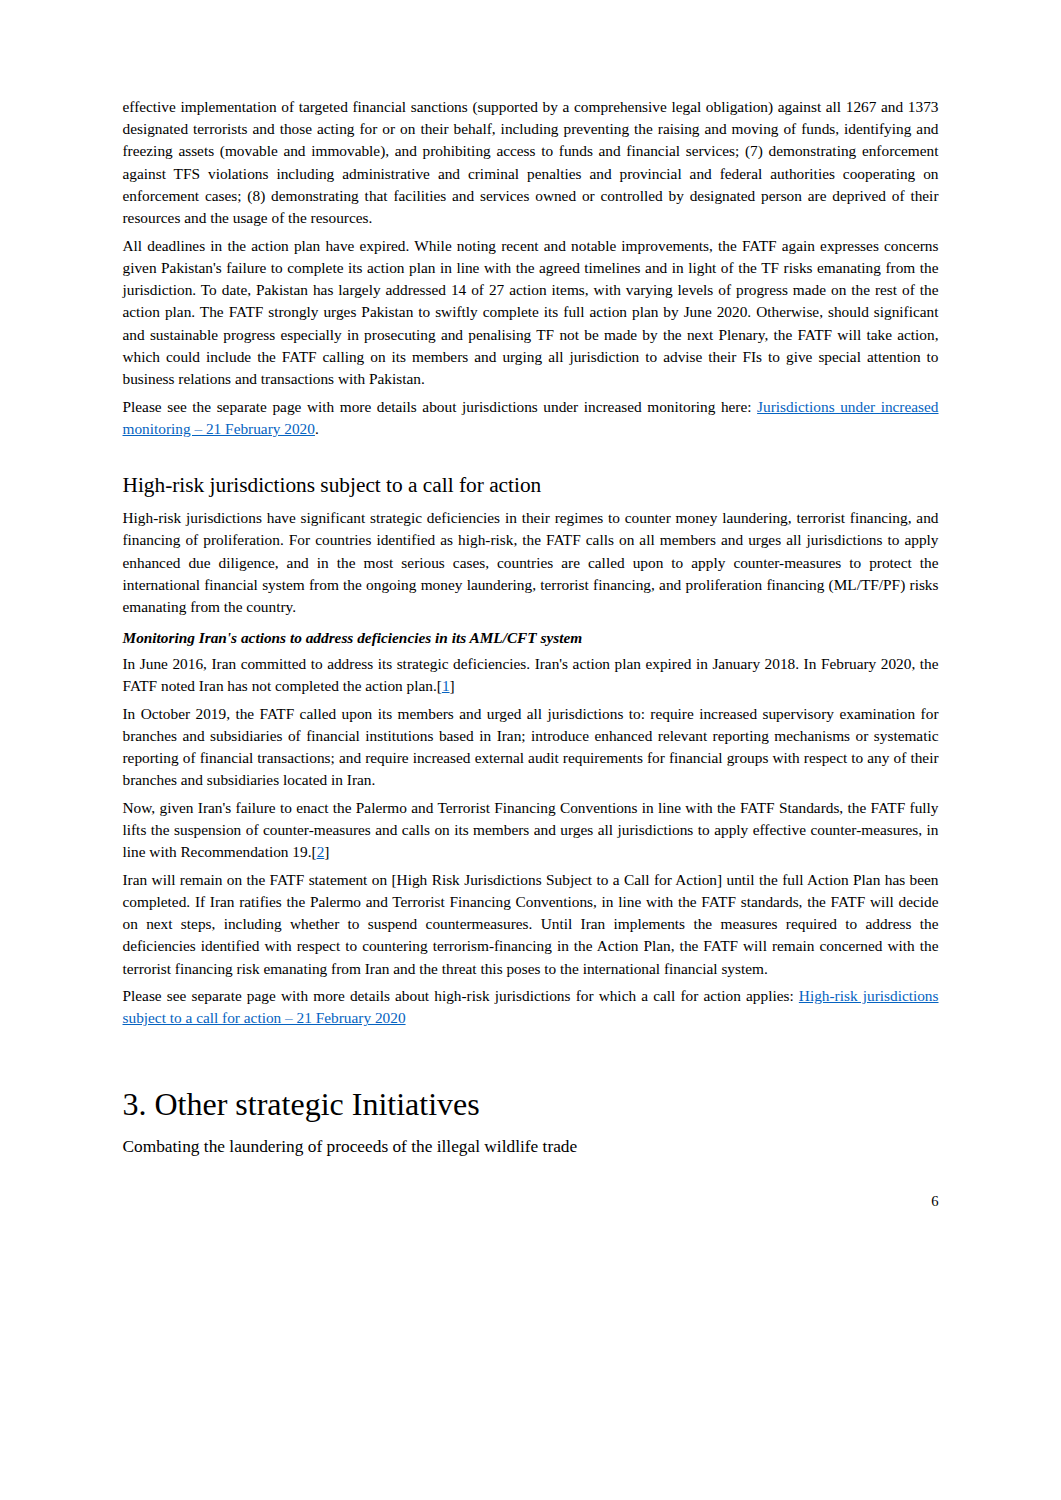effective implementation of targeted financial sanctions (supported by a comprehensive legal obligation) against all 1267 and 1373 designated terrorists and those acting for or on their behalf, including preventing the raising and moving of funds, identifying and freezing assets (movable and immovable), and prohibiting access to funds and financial services; (7) demonstrating enforcement against TFS violations including administrative and criminal penalties and provincial and federal authorities cooperating on enforcement cases; (8) demonstrating that facilities and services owned or controlled by designated person are deprived of their resources and the usage of the resources.
All deadlines in the action plan have expired. While noting recent and notable improvements, the FATF again expresses concerns given Pakistan's failure to complete its action plan in line with the agreed timelines and in light of the TF risks emanating from the jurisdiction. To date, Pakistan has largely addressed 14 of 27 action items, with varying levels of progress made on the rest of the action plan. The FATF strongly urges Pakistan to swiftly complete its full action plan by June 2020. Otherwise, should significant and sustainable progress especially in prosecuting and penalising TF not be made by the next Plenary, the FATF will take action, which could include the FATF calling on its members and urging all jurisdiction to advise their FIs to give special attention to business relations and transactions with Pakistan.
Please see the separate page with more details about jurisdictions under increased monitoring here: Jurisdictions under increased monitoring – 21 February 2020.
High-risk jurisdictions subject to a call for action
High-risk jurisdictions have significant strategic deficiencies in their regimes to counter money laundering, terrorist financing, and financing of proliferation. For countries identified as high-risk, the FATF calls on all members and urges all jurisdictions to apply enhanced due diligence, and in the most serious cases, countries are called upon to apply counter-measures to protect the international financial system from the ongoing money laundering, terrorist financing, and proliferation financing (ML/TF/PF) risks emanating from the country.
Monitoring Iran's actions to address deficiencies in its AML/CFT system
In June 2016, Iran committed to address its strategic deficiencies. Iran's action plan expired in January 2018. In February 2020, the FATF noted Iran has not completed the action plan.[1]
In October 2019, the FATF called upon its members and urged all jurisdictions to: require increased supervisory examination for branches and subsidiaries of financial institutions based in Iran; introduce enhanced relevant reporting mechanisms or systematic reporting of financial transactions; and require increased external audit requirements for financial groups with respect to any of their branches and subsidiaries located in Iran.
Now, given Iran's failure to enact the Palermo and Terrorist Financing Conventions in line with the FATF Standards, the FATF fully lifts the suspension of counter-measures and calls on its members and urges all jurisdictions to apply effective counter-measures, in line with Recommendation 19.[2]
Iran will remain on the FATF statement on [High Risk Jurisdictions Subject to a Call for Action] until the full Action Plan has been completed. If Iran ratifies the Palermo and Terrorist Financing Conventions, in line with the FATF standards, the FATF will decide on next steps, including whether to suspend countermeasures. Until Iran implements the measures required to address the deficiencies identified with respect to countering terrorism-financing in the Action Plan, the FATF will remain concerned with the terrorist financing risk emanating from Iran and the threat this poses to the international financial system.
Please see separate page with more details about high-risk jurisdictions for which a call for action applies: High-risk jurisdictions subject to a call for action – 21 February 2020
3. Other strategic Initiatives
Combating the laundering of proceeds of the illegal wildlife trade
6